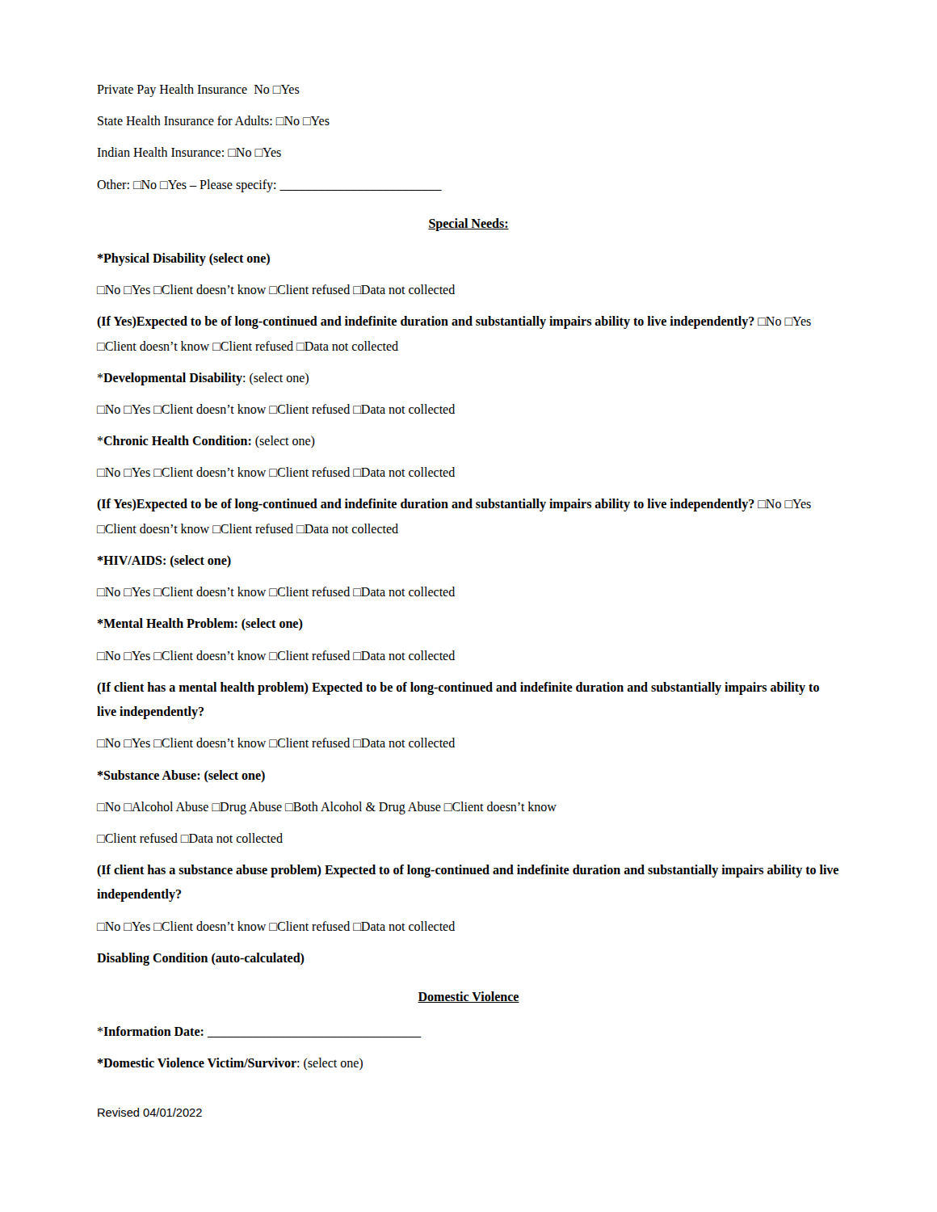Private Pay Health Insurance No □Yes
State Health Insurance for Adults: □No □Yes
Indian Health Insurance: □No □Yes
Other: □No □Yes – Please specify: _________________________
Special Needs:
*Physical Disability (select one)
□No □Yes □Client doesn’t know □Client refused □Data not collected
(If Yes)Expected to be of long-continued and indefinite duration and substantially impairs ability to live independently? □No □Yes □Client doesn’t know □Client refused □Data not collected
*Developmental Disability: (select one)
□No □Yes □Client doesn’t know □Client refused □Data not collected
*Chronic Health Condition: (select one)
□No □Yes □Client doesn’t know □Client refused □Data not collected
(If Yes)Expected to be of long-continued and indefinite duration and substantially impairs ability to live independently? □No □Yes □Client doesn’t know □Client refused □Data not collected
*HIV/AIDS: (select one)
□No □Yes □Client doesn’t know □Client refused □Data not collected
*Mental Health Problem: (select one)
□No □Yes □Client doesn’t know □Client refused □Data not collected
(If client has a mental health problem) Expected to be of long-continued and indefinite duration and substantially impairs ability to live independently?
□No □Yes □Client doesn’t know □Client refused □Data not collected
*Substance Abuse: (select one)
□No □Alcohol Abuse □Drug Abuse □Both Alcohol & Drug Abuse □Client doesn’t know
□Client refused □Data not collected
(If client has a substance abuse problem) Expected to of long-continued and indefinite duration and substantially impairs ability to live independently?
□No □Yes □Client doesn’t know □Client refused □Data not collected
Disabling Condition (auto-calculated)
Domestic Violence
*Information Date: _________________________________
*Domestic Violence Victim/Survivor: (select one)
Revised 04/01/2022